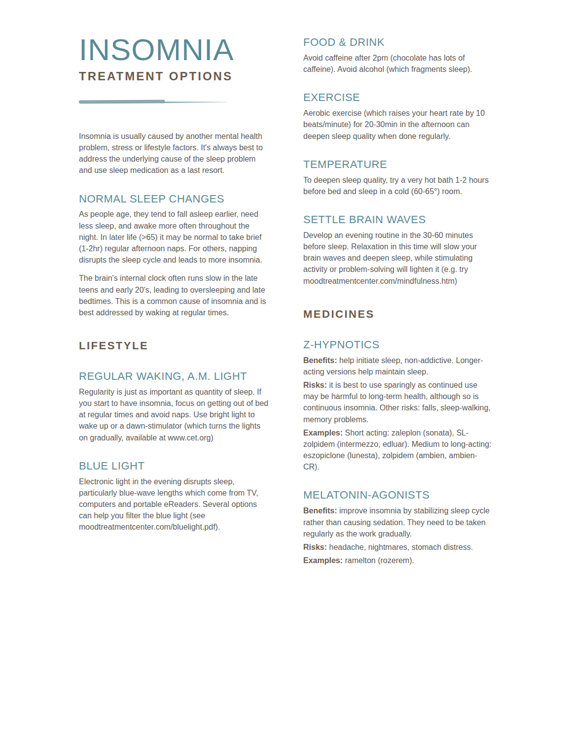INSOMNIA
Treatment Options
Insomnia is usually caused by another mental health problem, stress or lifestyle factors. It's always best to address the underlying cause of the sleep problem and use sleep medication as a last resort.
NORMAL SLEEP CHANGES
As people age, they tend to fall asleep earlier, need less sleep, and awake more often throughout the night. In later life (>65) it may be normal to take brief (1-2hr) regular afternoon naps. For others, napping disrupts the sleep cycle and leads to more insomnia.
The brain's internal clock often runs slow in the late teens and early 20's, leading to oversleeping and late bedtimes. This is a common cause of insomnia and is best addressed by waking at regular times.
Lifestyle
REGULAR WAKING, A.M. LIGHT
Regularity is just as important as quantity of sleep. If you start to have insomnia, focus on getting out of bed at regular times and avoid naps. Use bright light to wake up or a dawn-stimulator (which turns the lights on gradually, available at www.cet.org)
BLUE LIGHT
Electronic light in the evening disrupts sleep, particularly blue-wave lengths which come from TV, computers and portable eReaders. Several options can help you filter the blue light (see moodtreatmentcenter.com/bluelight.pdf).
FOOD & DRINK
Avoid caffeine after 2pm (chocolate has lots of caffeine). Avoid alcohol (which fragments sleep).
EXERCISE
Aerobic exercise (which raises your heart rate by 10 beats/minute) for 20-30min in the afternoon can deepen sleep quality when done regularly.
TEMPERATURE
To deepen sleep quality, try a very hot bath 1-2 hours before bed and sleep in a cold (60-65°) room.
SETTLE BRAIN WAVES
Develop an evening routine in the 30-60 minutes before sleep. Relaxation in this time will slow your brain waves and deepen sleep, while stimulating activity or problem-solving will lighten it (e.g. try moodtreatmentcenter.com/mindfulness.htm)
Medicines
Z-HYPNOTICS
Benefits: help initiate sleep, non-addictive. Longer-acting versions help maintain sleep.
Risks: it is best to use sparingly as continued use may be harmful to long-term health, although so is continuous insomnia. Other risks: falls, sleep-walking, memory problems.
Examples: Short acting: zaleplon (sonata), SL-zolpidem (intermezzo, edluar). Medium to long-acting: eszopiclone (lunesta), zolpidem (ambien, ambien-CR).
MELATONIN-AGONISTS
Benefits: improve insomnia by stabilizing sleep cycle rather than causing sedation. They need to be taken regularly as the work gradually.
Risks: headache, nightmares, stomach distress.
Examples: ramelton (rozerem).